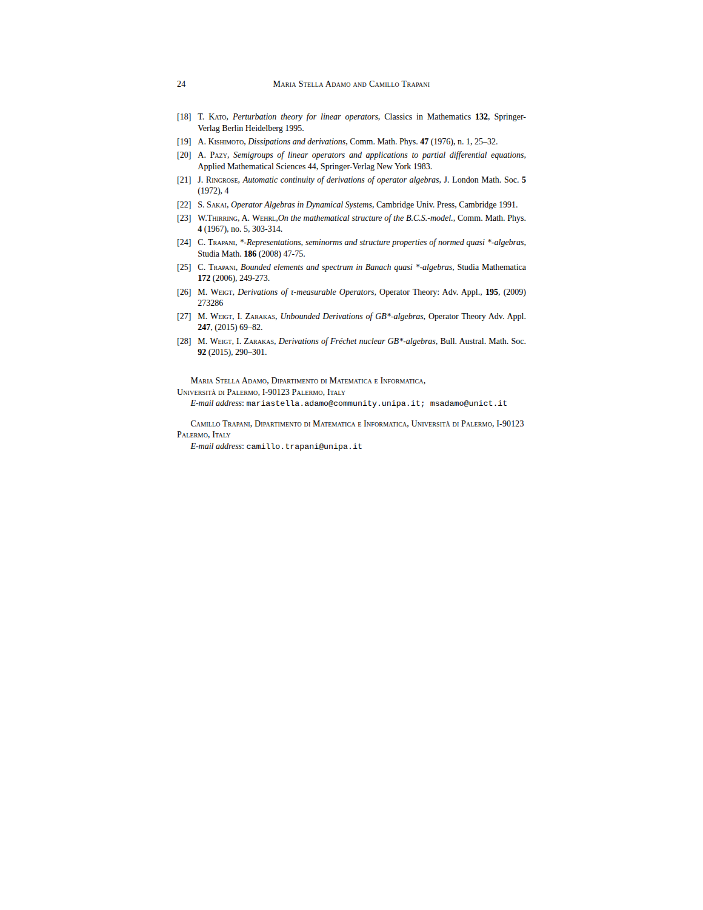24 Maria Stella Adamo and Camillo Trapani
[18] T. Kato, Perturbation theory for linear operators, Classics in Mathematics 132, Springer- Verlag Berlin Heidelberg 1995.
[19] A. Kishimoto, Dissipations and derivations, Comm. Math. Phys. 47 (1976), n. 1, 25–32.
[20] A. Pazy, Semigroups of linear operators and applications to partial differential equations, Applied Mathematical Sciences 44, Springer-Verlag New York 1983.
[21] J. Ringrose, Automatic continuity of derivations of operator algebras, J. London Math. Soc. 5 (1972), 4
[22] S. Sakai, Operator Algebras in Dynamical Systems, Cambridge Univ. Press, Cambridge 1991.
[23] W.Thirring, A. Wehrl,On the mathematical structure of the B.C.S.-model., Comm. Math. Phys. 4 (1967), no. 5, 303-314.
[24] C. Trapani, *-Representations, seminorms and structure properties of normed quasi *-algebras, Studia Math. 186 (2008) 47-75.
[25] C. Trapani, Bounded elements and spectrum in Banach quasi *-algebras, Studia Mathematica 172 (2006), 249-273.
[26] M. Weigt, Derivations of τ-measurable Operators, Operator Theory: Adv. Appl., 195, (2009) 273286
[27] M. Weigt, I. Zarakas, Unbounded Derivations of GB*-algebras, Operator Theory Adv. Appl. 247, (2015) 69–82.
[28] M. Weigt, I. Zarakas, Derivations of Fréchet nuclear GB*-algebras, Bull. Austral. Math. Soc. 92 (2015), 290–301.
Maria Stella Adamo, Dipartimento di Matematica e Informatica,
Università di Palermo, I-90123 Palermo, Italy
E-mail address: mariastella.adamo@community.unipa.it; msadamo@unict.it
Camillo Trapani, Dipartimento di Matematica e Informatica, Università di Palermo, I-90123 Palermo, Italy
E-mail address: camillo.trapani@unipa.it